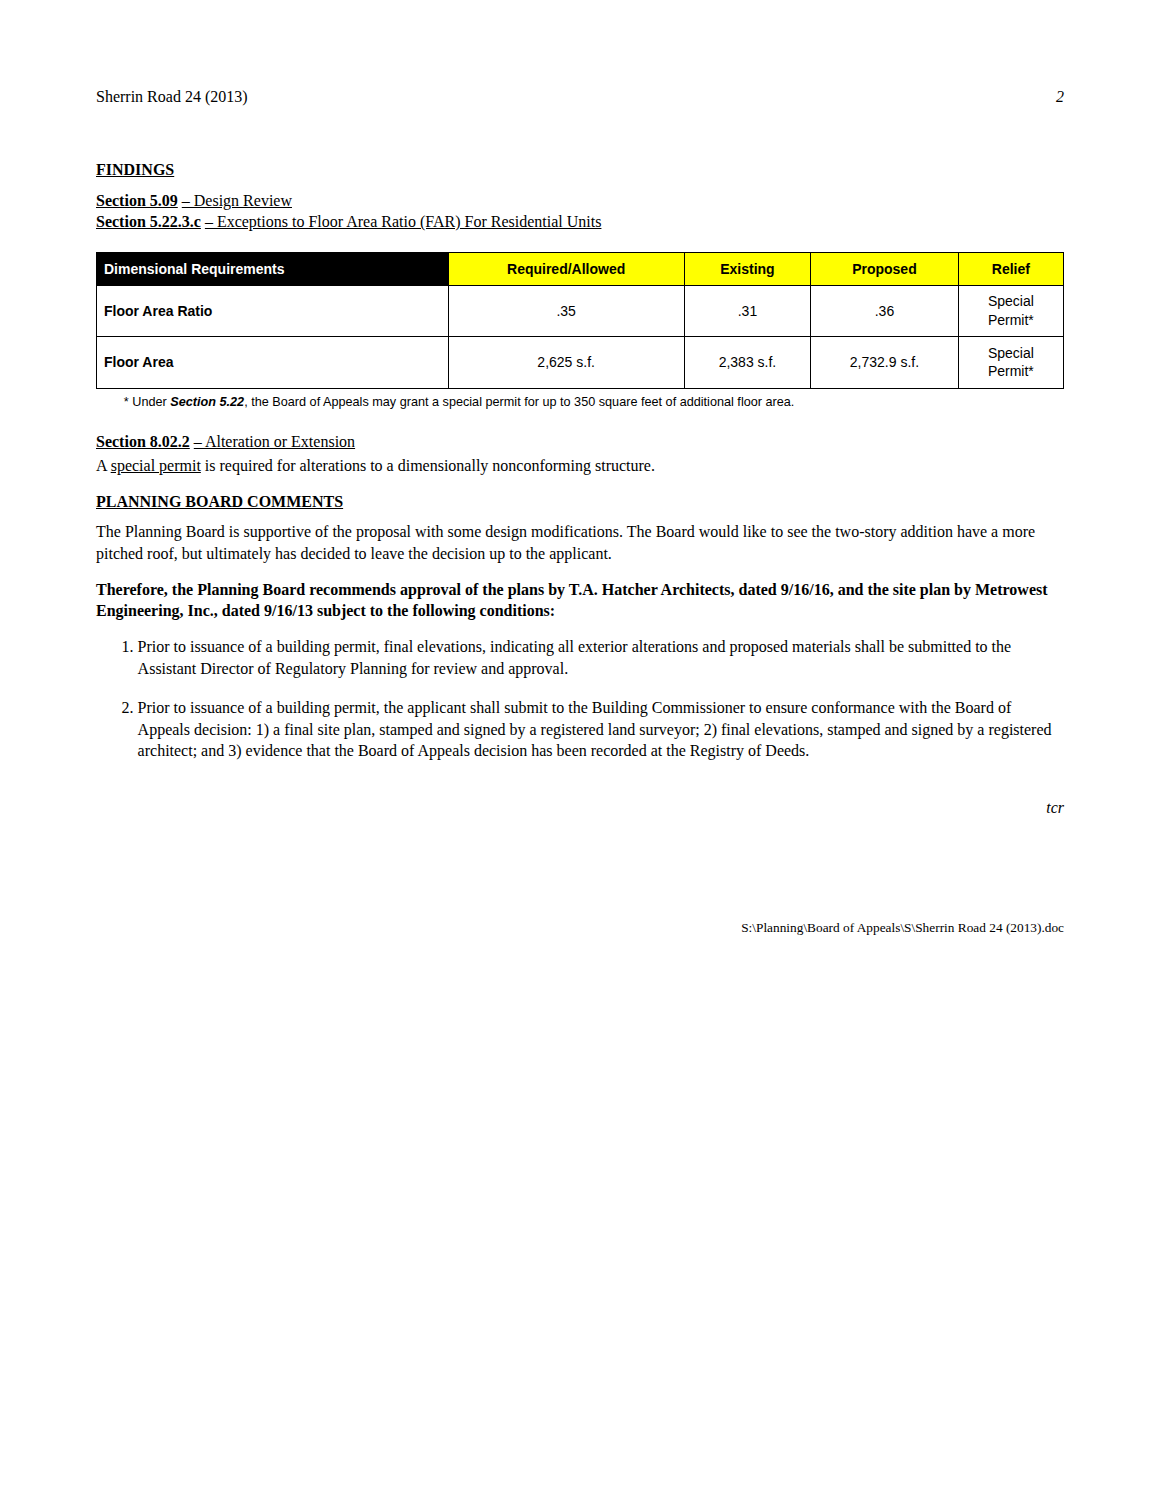Sherrin Road 24 (2013) 2
FINDINGS
Section 5.09 – Design Review
Section 5.22.3.c – Exceptions to Floor Area Ratio (FAR) For Residential Units
| Dimensional Requirements | Required/Allowed | Existing | Proposed | Relief |
| --- | --- | --- | --- | --- |
| Floor Area Ratio | .35 | .31 | .36 | Special Permit* |
| Floor Area | 2,625 s.f. | 2,383 s.f. | 2,732.9 s.f. | Special Permit* |
* Under Section 5.22, the Board of Appeals may grant a special permit for up to 350 square feet of additional floor area.
Section 8.02.2 – Alteration or Extension
A special permit is required for alterations to a dimensionally nonconforming structure.
PLANNING BOARD COMMENTS
The Planning Board is supportive of the proposal with some design modifications. The Board would like to see the two-story addition have a more pitched roof, but ultimately has decided to leave the decision up to the applicant.
Therefore, the Planning Board recommends approval of the plans by T.A. Hatcher Architects, dated 9/16/16, and the site plan by Metrowest Engineering, Inc., dated 9/16/13 subject to the following conditions:
Prior to issuance of a building permit, final elevations, indicating all exterior alterations and proposed materials shall be submitted to the Assistant Director of Regulatory Planning for review and approval.
Prior to issuance of a building permit, the applicant shall submit to the Building Commissioner to ensure conformance with the Board of Appeals decision: 1) a final site plan, stamped and signed by a registered land surveyor; 2) final elevations, stamped and signed by a registered architect; and 3) evidence that the Board of Appeals decision has been recorded at the Registry of Deeds.
tcr
S:\Planning\Board of Appeals\S\Sherrin Road 24 (2013).doc